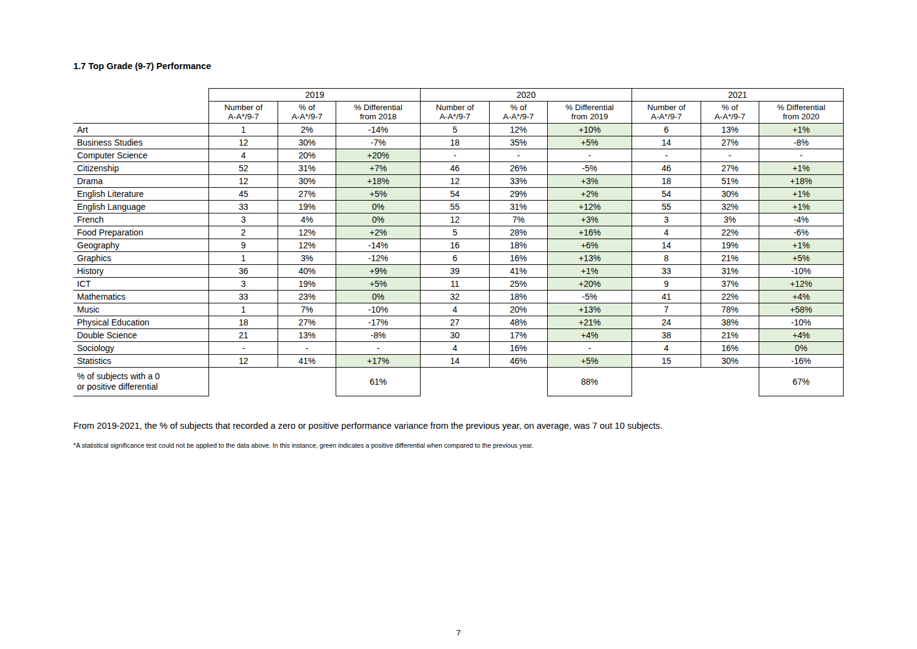1.7 Top Grade (9-7) Performance
| | 2019 | 2020 | 2021 |
| --- | --- | --- | --- |
| Number of A-A*/9-7 | % of A-A*/9-7 | % Differential from 2018 | Number of A-A*/9-7 | % of A-A*/9-7 | % Differential from 2019 | Number of A-A*/9-7 | % of A-A*/9-7 | % Differential from 2020 |
| Art | 1 | 2% | -14% | 5 | 12% | +10% | 6 | 13% | +1% |
| Business Studies | 12 | 30% | -7% | 18 | 35% | +5% | 14 | 27% | -8% |
| Computer Science | 4 | 20% | +20% | - | - | - | - | - | - |
| Citizenship | 52 | 31% | +7% | 46 | 26% | -5% | 46 | 27% | +1% |
| Drama | 12 | 30% | +18% | 12 | 33% | +3% | 18 | 51% | +18% |
| English Literature | 45 | 27% | +5% | 54 | 29% | +2% | 54 | 30% | +1% |
| English Language | 33 | 19% | 0% | 55 | 31% | +12% | 55 | 32% | +1% |
| French | 3 | 4% | 0% | 12 | 7% | +3% | 3 | 3% | -4% |
| Food Preparation | 2 | 12% | +2% | 5 | 28% | +16% | 4 | 22% | -6% |
| Geography | 9 | 12% | -14% | 16 | 18% | +6% | 14 | 19% | +1% |
| Graphics | 1 | 3% | -12% | 6 | 16% | +13% | 8 | 21% | +5% |
| History | 36 | 40% | +9% | 39 | 41% | +1% | 33 | 31% | -10% |
| ICT | 3 | 19% | +5% | 11 | 25% | +20% | 9 | 37% | +12% |
| Mathematics | 33 | 23% | 0% | 32 | 18% | -5% | 41 | 22% | +4% |
| Music | 1 | 7% | -10% | 4 | 20% | +13% | 7 | 78% | +58% |
| Physical Education | 18 | 27% | -17% | 27 | 48% | +21% | 24 | 38% | -10% |
| Double Science | 21 | 13% | -8% | 30 | 17% | +4% | 38 | 21% | +4% |
| Sociology | - | - | - | 4 | 16% | - | 4 | 16% | 0% |
| Statistics | 12 | 41% | +17% | 14 | 46% | +5% | 15 | 30% | -16% |
| % of subjects with a 0 or positive differential | | | 61% | | | 88% | | | 67% |
From 2019-2021, the % of subjects that recorded a zero or positive performance variance from the previous year, on average, was 7 out 10 subjects.
*A statistical significance test could not be applied to the data above. In this instance, green indicates a positive differential when compared to the previous year.
7